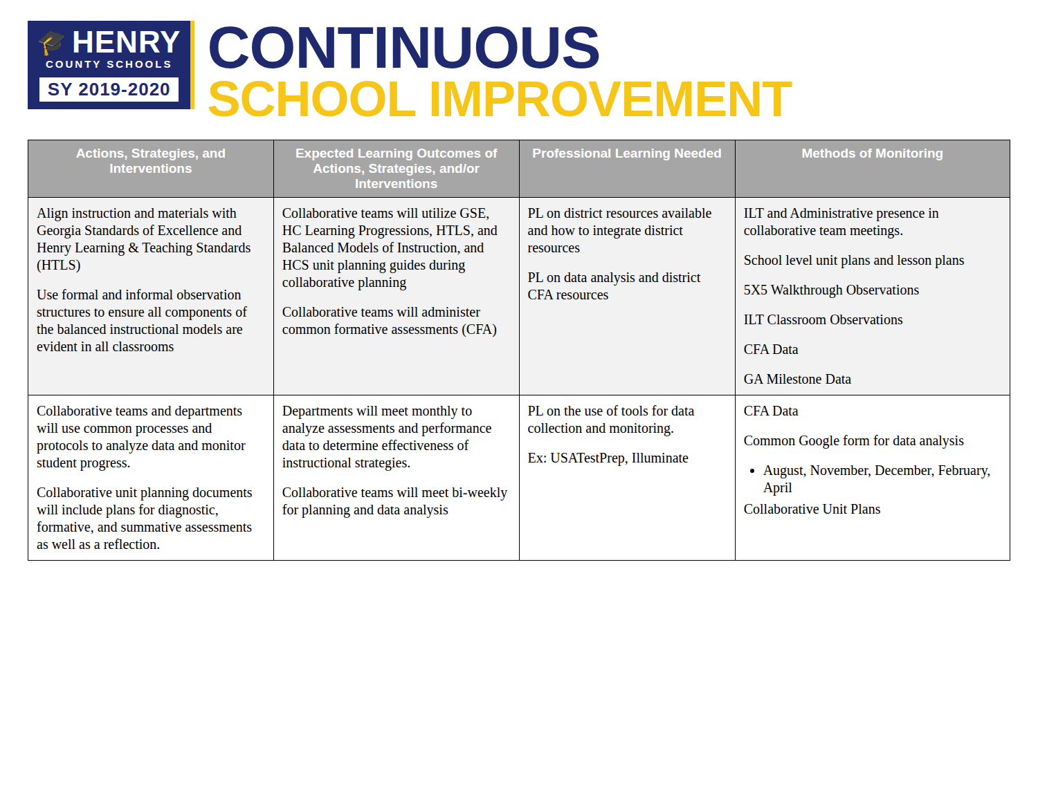🎓 HENRY
COUNTY SCHOOLS
SY 2019-2020
CONTINUOUS
SCHOOL IMPROVEMENT
| Actions, Strategies, and Interventions | Expected Learning Outcomes of Actions, Strategies, and/or Interventions | Professional Learning Needed | Methods of Monitoring |
| --- | --- | --- | --- |
| Align instruction and materials with Georgia Standards of Excellence and Henry Learning & Teaching Standards (HTLS) Use formal and informal observation structures to ensure all components of the balanced instructional models are evident in all classrooms | Collaborative teams will utilize GSE, HC Learning Progressions, HTLS, and Balanced Models of Instruction, and HCS unit planning guides during collaborative planning Collaborative teams will administer common formative assessments (CFA) | PL on district resources available and how to integrate district resources PL on data analysis and district CFA resources | ILT and Administrative presence in collaborative team meetings. School level unit plans and lesson plans 5X5 Walkthrough Observations ILT Classroom Observations CFA Data GA Milestone Data |
| Collaborative teams and departments will use common processes and protocols to analyze data and monitor student progress. Collaborative unit planning documents will include plans for diagnostic, formative, and summative assessments as well as a reflection. | Departments will meet monthly to analyze assessments and performance data to determine effectiveness of instructional strategies. Collaborative teams will meet bi-weekly for planning and data analysis | PL on the use of tools for data collection and monitoring. Ex: USATestPrep, Illuminate | CFA Data Common Google form for data analysis August, November, December, February, April Collaborative Unit Plans |